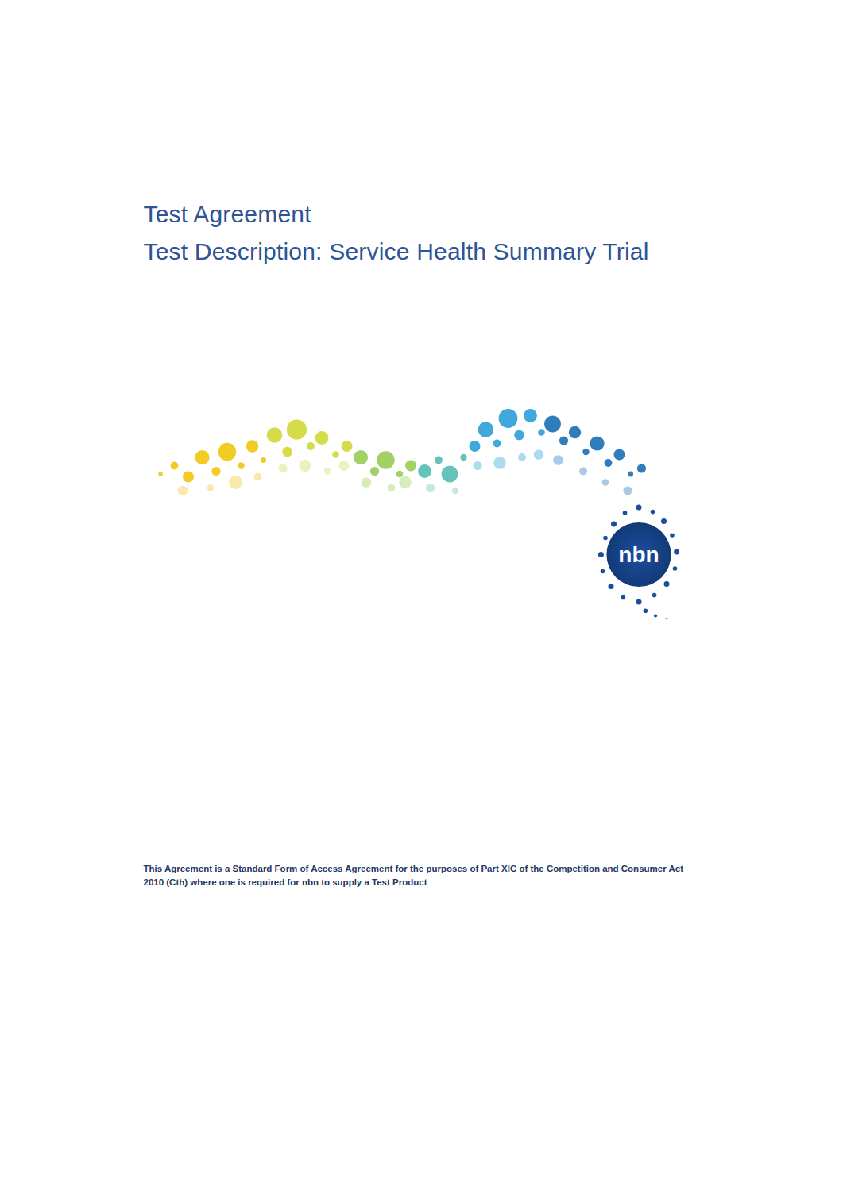Test Agreement
Test Description: Service Health Summary Trial
nbn ™
This Agreement is a Standard Form of Access Agreement for the purposes of Part XIC of the Competition and Consumer Act 2010 (Cth) where one is required for nbn to supply a Test Product